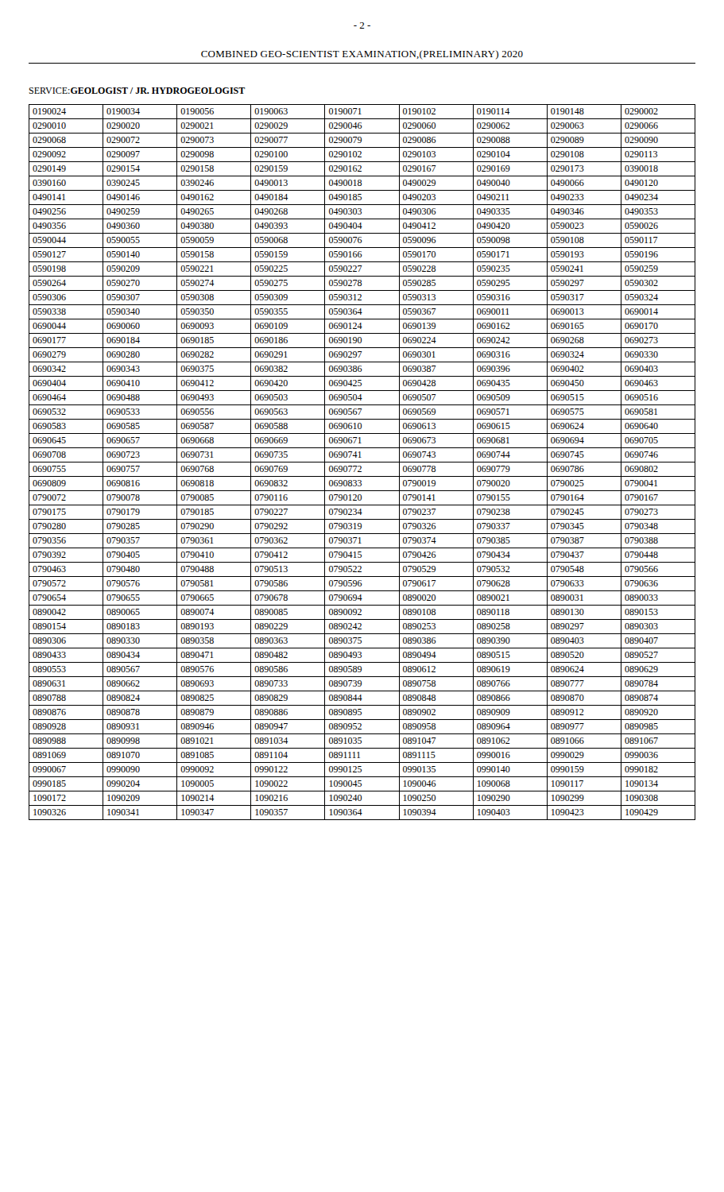- 2 -
COMBINED GEO-SCIENTIST EXAMINATION,(PRELIMINARY) 2020
SERVICE: GEOLOGIST / JR. HYDROGEOLOGIST
| 0190024 | 0190034 | 0190056 | 0190063 | 0190071 | 0190102 | 0190114 | 0190148 | 0290002 |
| 0290010 | 0290020 | 0290021 | 0290029 | 0290046 | 0290060 | 0290062 | 0290063 | 0290066 |
| 0290068 | 0290072 | 0290073 | 0290077 | 0290079 | 0290086 | 0290088 | 0290089 | 0290090 |
| 0290092 | 0290097 | 0290098 | 0290100 | 0290102 | 0290103 | 0290104 | 0290108 | 0290113 |
| 0290149 | 0290154 | 0290158 | 0290159 | 0290162 | 0290167 | 0290169 | 0290173 | 0390018 |
| 0390160 | 0390245 | 0390246 | 0490013 | 0490018 | 0490029 | 0490040 | 0490066 | 0490120 |
| 0490141 | 0490146 | 0490162 | 0490184 | 0490185 | 0490203 | 0490211 | 0490233 | 0490234 |
| 0490256 | 0490259 | 0490265 | 0490268 | 0490303 | 0490306 | 0490335 | 0490346 | 0490353 |
| 0490356 | 0490360 | 0490380 | 0490393 | 0490404 | 0490412 | 0490420 | 0590023 | 0590026 |
| 0590044 | 0590055 | 0590059 | 0590068 | 0590076 | 0590096 | 0590098 | 0590108 | 0590117 |
| 0590127 | 0590140 | 0590158 | 0590159 | 0590166 | 0590170 | 0590171 | 0590193 | 0590196 |
| 0590198 | 0590209 | 0590221 | 0590225 | 0590227 | 0590228 | 0590235 | 0590241 | 0590259 |
| 0590264 | 0590270 | 0590274 | 0590275 | 0590278 | 0590285 | 0590295 | 0590297 | 0590302 |
| 0590306 | 0590307 | 0590308 | 0590309 | 0590312 | 0590313 | 0590316 | 0590317 | 0590324 |
| 0590338 | 0590340 | 0590350 | 0590355 | 0590364 | 0590367 | 0690011 | 0690013 | 0690014 |
| 0690044 | 0690060 | 0690093 | 0690109 | 0690124 | 0690139 | 0690162 | 0690165 | 0690170 |
| 0690177 | 0690184 | 0690185 | 0690186 | 0690190 | 0690224 | 0690242 | 0690268 | 0690273 |
| 0690279 | 0690280 | 0690282 | 0690291 | 0690297 | 0690301 | 0690316 | 0690324 | 0690330 |
| 0690342 | 0690343 | 0690375 | 0690382 | 0690386 | 0690387 | 0690396 | 0690402 | 0690403 |
| 0690404 | 0690410 | 0690412 | 0690420 | 0690425 | 0690428 | 0690435 | 0690450 | 0690463 |
| 0690464 | 0690488 | 0690493 | 0690503 | 0690504 | 0690507 | 0690509 | 0690515 | 0690516 |
| 0690532 | 0690533 | 0690556 | 0690563 | 0690567 | 0690569 | 0690571 | 0690575 | 0690581 |
| 0690583 | 0690585 | 0690587 | 0690588 | 0690610 | 0690613 | 0690615 | 0690624 | 0690640 |
| 0690645 | 0690657 | 0690668 | 0690669 | 0690671 | 0690673 | 0690681 | 0690694 | 0690705 |
| 0690708 | 0690723 | 0690731 | 0690735 | 0690741 | 0690743 | 0690744 | 0690745 | 0690746 |
| 0690755 | 0690757 | 0690768 | 0690769 | 0690772 | 0690778 | 0690779 | 0690786 | 0690802 |
| 0690809 | 0690816 | 0690818 | 0690832 | 0690833 | 0790019 | 0790020 | 0790025 | 0790041 |
| 0790072 | 0790078 | 0790085 | 0790116 | 0790120 | 0790141 | 0790155 | 0790164 | 0790167 |
| 0790175 | 0790179 | 0790185 | 0790227 | 0790234 | 0790237 | 0790238 | 0790245 | 0790273 |
| 0790280 | 0790285 | 0790290 | 0790292 | 0790319 | 0790326 | 0790337 | 0790345 | 0790348 |
| 0790356 | 0790357 | 0790361 | 0790362 | 0790371 | 0790374 | 0790385 | 0790387 | 0790388 |
| 0790392 | 0790405 | 0790410 | 0790412 | 0790415 | 0790426 | 0790434 | 0790437 | 0790448 |
| 0790463 | 0790480 | 0790488 | 0790513 | 0790522 | 0790529 | 0790532 | 0790548 | 0790566 |
| 0790572 | 0790576 | 0790581 | 0790586 | 0790596 | 0790617 | 0790628 | 0790633 | 0790636 |
| 0790654 | 0790655 | 0790665 | 0790678 | 0790694 | 0890020 | 0890021 | 0890031 | 0890033 |
| 0890042 | 0890065 | 0890074 | 0890085 | 0890092 | 0890108 | 0890118 | 0890130 | 0890153 |
| 0890154 | 0890183 | 0890193 | 0890229 | 0890242 | 0890253 | 0890258 | 0890297 | 0890303 |
| 0890306 | 0890330 | 0890358 | 0890363 | 0890375 | 0890386 | 0890390 | 0890403 | 0890407 |
| 0890433 | 0890434 | 0890471 | 0890482 | 0890493 | 0890494 | 0890515 | 0890520 | 0890527 |
| 0890553 | 0890567 | 0890576 | 0890586 | 0890589 | 0890612 | 0890619 | 0890624 | 0890629 |
| 0890631 | 0890662 | 0890693 | 0890733 | 0890739 | 0890758 | 0890766 | 0890777 | 0890784 |
| 0890788 | 0890824 | 0890825 | 0890829 | 0890844 | 0890848 | 0890866 | 0890870 | 0890874 |
| 0890876 | 0890878 | 0890879 | 0890886 | 0890895 | 0890902 | 0890909 | 0890912 | 0890920 |
| 0890928 | 0890931 | 0890946 | 0890947 | 0890952 | 0890958 | 0890964 | 0890977 | 0890985 |
| 0890988 | 0890998 | 0891021 | 0891034 | 0891035 | 0891047 | 0891062 | 0891066 | 0891067 |
| 0891069 | 0891070 | 0891085 | 0891104 | 0891111 | 0891115 | 0990016 | 0990029 | 0990036 |
| 0990067 | 0990090 | 0990092 | 0990122 | 0990125 | 0990135 | 0990140 | 0990159 | 0990182 |
| 0990185 | 0990204 | 1090005 | 1090022 | 1090045 | 1090046 | 1090068 | 1090117 | 1090134 |
| 1090172 | 1090209 | 1090214 | 1090216 | 1090240 | 1090250 | 1090290 | 1090299 | 1090308 |
| 1090326 | 1090341 | 1090347 | 1090357 | 1090364 | 1090394 | 1090403 | 1090423 | 1090429 |